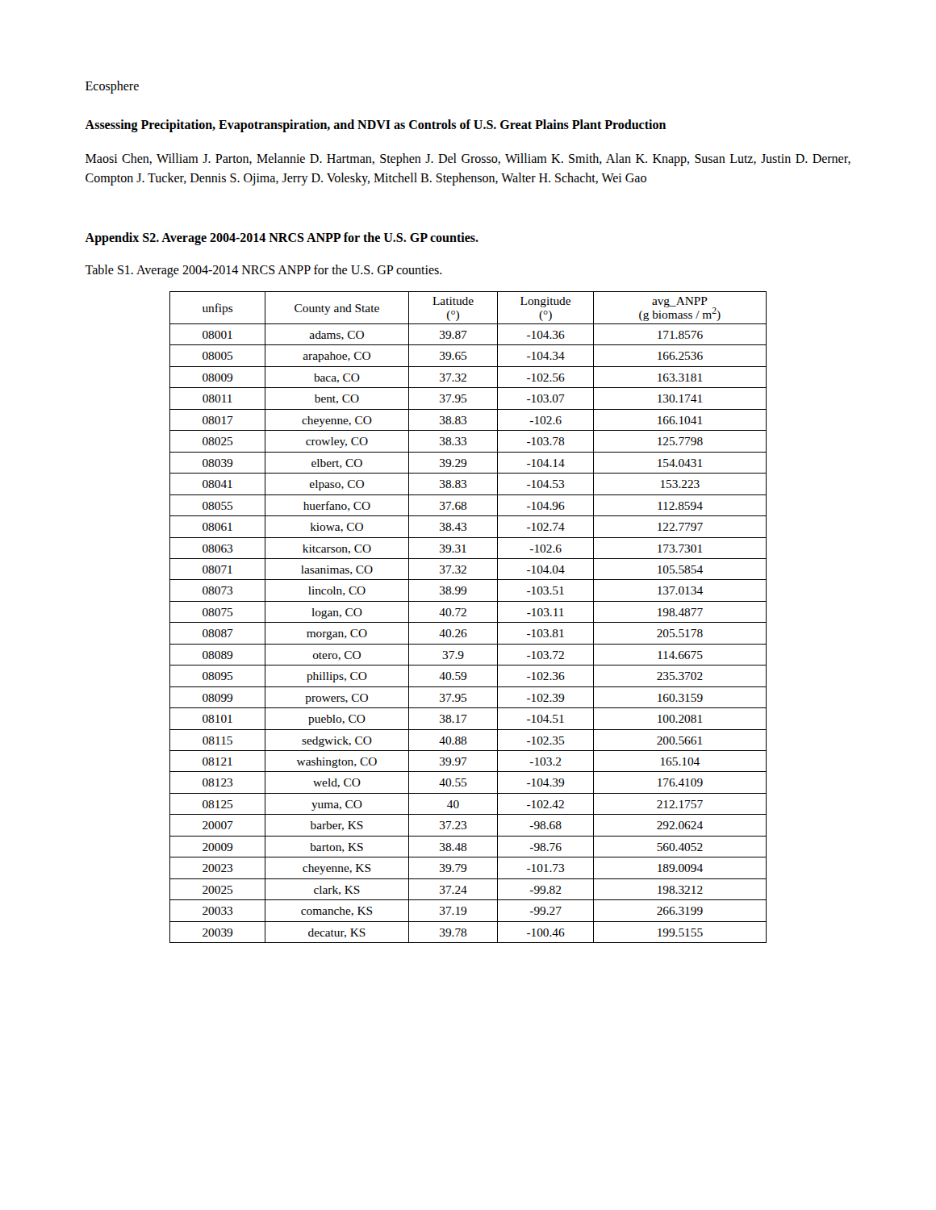Ecosphere
Assessing Precipitation, Evapotranspiration, and NDVI as Controls of U.S. Great Plains Plant Production
Maosi Chen, William J. Parton, Melannie D. Hartman, Stephen J. Del Grosso, William K. Smith, Alan K. Knapp, Susan Lutz, Justin D. Derner, Compton J. Tucker, Dennis S. Ojima, Jerry D. Volesky, Mitchell B. Stephenson, Walter H. Schacht, Wei Gao
Appendix S2. Average 2004-2014 NRCS ANPP for the U.S. GP counties.
Table S1. Average 2004-2014 NRCS ANPP for the U.S. GP counties.
| unfips | County and State | Latitude (°) | Longitude (°) | avg_ANPP (g biomass / m 2 ) |
| --- | --- | --- | --- | --- |
| 08001 | adams, CO | 39.87 | -104.36 | 171.8576 |
| 08005 | arapahoe, CO | 39.65 | -104.34 | 166.2536 |
| 08009 | baca, CO | 37.32 | -102.56 | 163.3181 |
| 08011 | bent, CO | 37.95 | -103.07 | 130.1741 |
| 08017 | cheyenne, CO | 38.83 | -102.6 | 166.1041 |
| 08025 | crowley, CO | 38.33 | -103.78 | 125.7798 |
| 08039 | elbert, CO | 39.29 | -104.14 | 154.0431 |
| 08041 | elpaso, CO | 38.83 | -104.53 | 153.223 |
| 08055 | huerfano, CO | 37.68 | -104.96 | 112.8594 |
| 08061 | kiowa, CO | 38.43 | -102.74 | 122.7797 |
| 08063 | kitcarson, CO | 39.31 | -102.6 | 173.7301 |
| 08071 | lasanimas, CO | 37.32 | -104.04 | 105.5854 |
| 08073 | lincoln, CO | 38.99 | -103.51 | 137.0134 |
| 08075 | logan, CO | 40.72 | -103.11 | 198.4877 |
| 08087 | morgan, CO | 40.26 | -103.81 | 205.5178 |
| 08089 | otero, CO | 37.9 | -103.72 | 114.6675 |
| 08095 | phillips, CO | 40.59 | -102.36 | 235.3702 |
| 08099 | prowers, CO | 37.95 | -102.39 | 160.3159 |
| 08101 | pueblo, CO | 38.17 | -104.51 | 100.2081 |
| 08115 | sedgwick, CO | 40.88 | -102.35 | 200.5661 |
| 08121 | washington, CO | 39.97 | -103.2 | 165.104 |
| 08123 | weld, CO | 40.55 | -104.39 | 176.4109 |
| 08125 | yuma, CO | 40 | -102.42 | 212.1757 |
| 20007 | barber, KS | 37.23 | -98.68 | 292.0624 |
| 20009 | barton, KS | 38.48 | -98.76 | 560.4052 |
| 20023 | cheyenne, KS | 39.79 | -101.73 | 189.0094 |
| 20025 | clark, KS | 37.24 | -99.82 | 198.3212 |
| 20033 | comanche, KS | 37.19 | -99.27 | 266.3199 |
| 20039 | decatur, KS | 39.78 | -100.46 | 199.5155 |